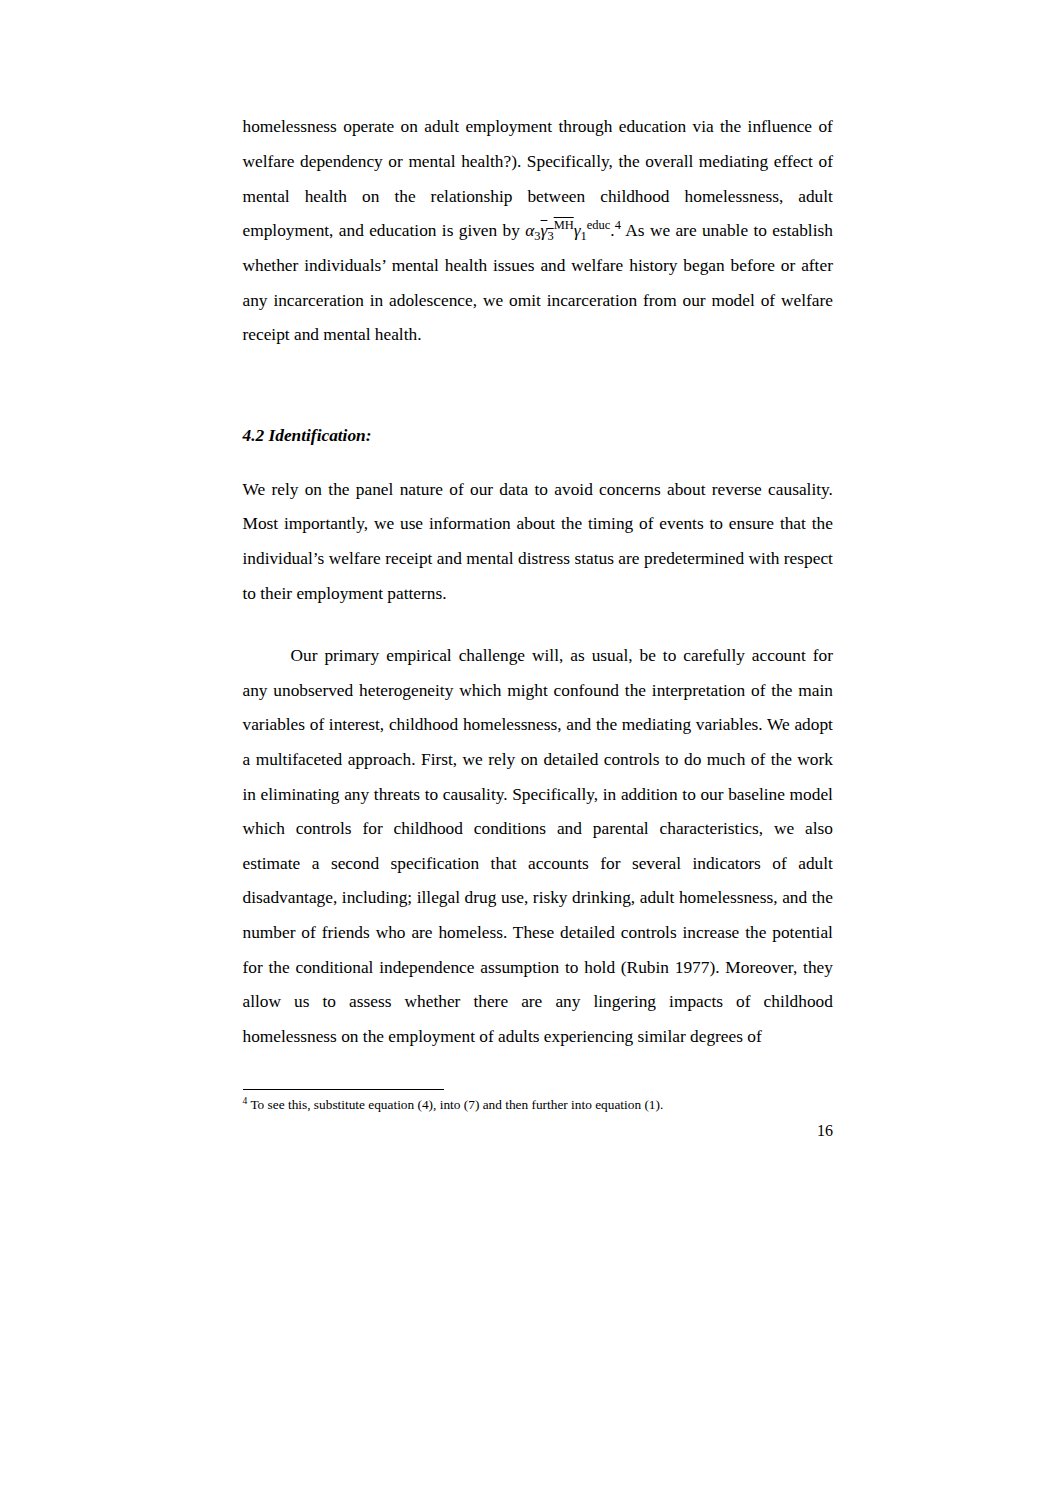homelessness operate on adult employment through education via the influence of welfare dependency or mental health?). Specifically, the overall mediating effect of mental health on the relationship between childhood homelessness, adult employment, and education is given by α 3 γ 3 MH γ 1 educ.4 As we are unable to establish whether individuals’ mental health issues and welfare history began before or after any incarceration in adolescence, we omit incarceration from our model of welfare receipt and mental health.
4.2 Identification:
We rely on the panel nature of our data to avoid concerns about reverse causality. Most importantly, we use information about the timing of events to ensure that the individual’s welfare receipt and mental distress status are predetermined with respect to their employment patterns.
Our primary empirical challenge will, as usual, be to carefully account for any unobserved heterogeneity which might confound the interpretation of the main variables of interest, childhood homelessness, and the mediating variables. We adopt a multifaceted approach. First, we rely on detailed controls to do much of the work in eliminating any threats to causality. Specifically, in addition to our baseline model which controls for childhood conditions and parental characteristics, we also estimate a second specification that accounts for several indicators of adult disadvantage, including; illegal drug use, risky drinking, adult homelessness, and the number of friends who are homeless. These detailed controls increase the potential for the conditional independence assumption to hold (Rubin 1977). Moreover, they allow us to assess whether there are any lingering impacts of childhood homelessness on the employment of adults experiencing similar degrees of
4 To see this, substitute equation (4), into (7) and then further into equation (1).
16